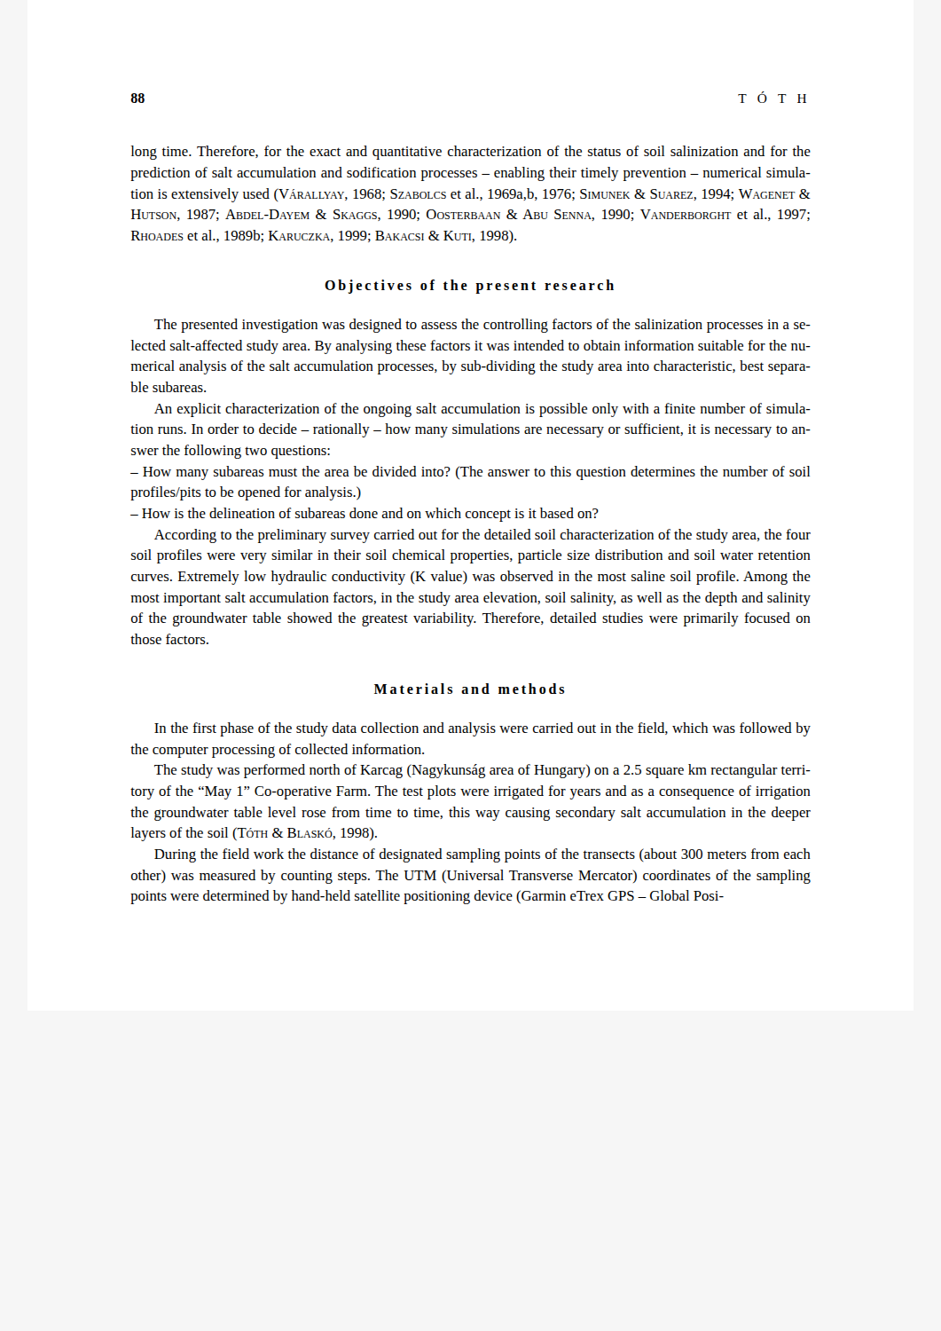88 T Ó T H
long time. Therefore, for the exact and quantitative characterization of the status of soil salinization and for the prediction of salt accumulation and sodification processes – enabling their timely prevention – numerical simulation is extensively used (Várallyay, 1968; Szabolcs et al., 1969a,b, 1976; Simunek & Suarez, 1994; Wagenet & Hutson, 1987; Abdel-Dayem & Skaggs, 1990; Oosterbaan & Abu Senna, 1990; Vanderborght et al., 1997; Rhoades et al., 1989b; Karuczka, 1999; Bakacsi & Kuti, 1998).
Objectives of the present research
The presented investigation was designed to assess the controlling factors of the salinization processes in a selected salt-affected study area. By analysing these factors it was intended to obtain information suitable for the numerical analysis of the salt accumulation processes, by sub-dividing the study area into characteristic, best separable subareas.
An explicit characterization of the ongoing salt accumulation is possible only with a finite number of simulation runs. In order to decide – rationally – how many simulations are necessary or sufficient, it is necessary to answer the following two questions:
– How many subareas must the area be divided into? (The answer to this question determines the number of soil profiles/pits to be opened for analysis.)
– How is the delineation of subareas done and on which concept is it based on?
According to the preliminary survey carried out for the detailed soil characterization of the study area, the four soil profiles were very similar in their soil chemical properties, particle size distribution and soil water retention curves. Extremely low hydraulic conductivity (K value) was observed in the most saline soil profile. Among the most important salt accumulation factors, in the study area elevation, soil salinity, as well as the depth and salinity of the groundwater table showed the greatest variability. Therefore, detailed studies were primarily focused on those factors.
Materials and methods
In the first phase of the study data collection and analysis were carried out in the field, which was followed by the computer processing of collected information.
The study was performed north of Karcag (Nagykunság area of Hungary) on a 2.5 square km rectangular territory of the “May 1” Co-operative Farm. The test plots were irrigated for years and as a consequence of irrigation the groundwater table level rose from time to time, this way causing secondary salt accumulation in the deeper layers of the soil (Tóth & Blaskó, 1998).
During the field work the distance of designated sampling points of the transects (about 300 meters from each other) was measured by counting steps. The UTM (Universal Transverse Mercator) coordinates of the sampling points were determined by hand-held satellite positioning device (Garmin eTrex GPS – Global Posi-